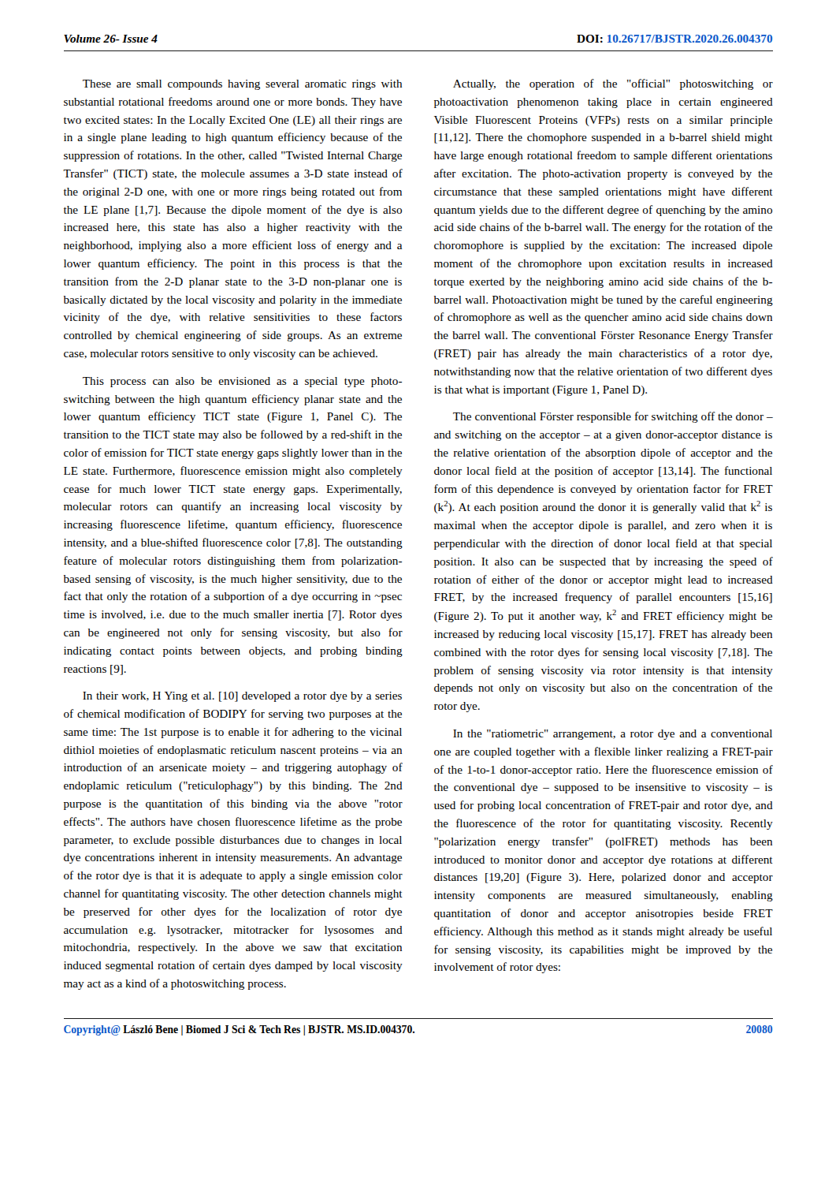Volume 26- Issue 4
DOI: 10.26717/BJSTR.2020.26.004370
These are small compounds having several aromatic rings with substantial rotational freedoms around one or more bonds. They have two excited states: In the Locally Excited One (LE) all their rings are in a single plane leading to high quantum efficiency because of the suppression of rotations. In the other, called "Twisted Internal Charge Transfer" (TICT) state, the molecule assumes a 3-D state instead of the original 2-D one, with one or more rings being rotated out from the LE plane [1,7]. Because the dipole moment of the dye is also increased here, this state has also a higher reactivity with the neighborhood, implying also a more efficient loss of energy and a lower quantum efficiency. The point in this process is that the transition from the 2-D planar state to the 3-D non-planar one is basically dictated by the local viscosity and polarity in the immediate vicinity of the dye, with relative sensitivities to these factors controlled by chemical engineering of side groups. As an extreme case, molecular rotors sensitive to only viscosity can be achieved.
This process can also be envisioned as a special type photo-switching between the high quantum efficiency planar state and the lower quantum efficiency TICT state (Figure 1, Panel C). The transition to the TICT state may also be followed by a red-shift in the color of emission for TICT state energy gaps slightly lower than in the LE state. Furthermore, fluorescence emission might also completely cease for much lower TICT state energy gaps. Experimentally, molecular rotors can quantify an increasing local viscosity by increasing fluorescence lifetime, quantum efficiency, fluorescence intensity, and a blue-shifted fluorescence color [7,8]. The outstanding feature of molecular rotors distinguishing them from polarization-based sensing of viscosity, is the much higher sensitivity, due to the fact that only the rotation of a subportion of a dye occurring in ~psec time is involved, i.e. due to the much smaller inertia [7]. Rotor dyes can be engineered not only for sensing viscosity, but also for indicating contact points between objects, and probing binding reactions [9].
In their work, H Ying et al. [10] developed a rotor dye by a series of chemical modification of BODIPY for serving two purposes at the same time: The 1st purpose is to enable it for adhering to the vicinal dithiol moieties of endoplasmatic reticulum nascent proteins – via an introduction of an arsenicate moiety – and triggering autophagy of endoplamic reticulum ("reticulophagy") by this binding. The 2nd purpose is the quantitation of this binding via the above "rotor effects". The authors have chosen fluorescence lifetime as the probe parameter, to exclude possible disturbances due to changes in local dye concentrations inherent in intensity measurements. An advantage of the rotor dye is that it is adequate to apply a single emission color channel for quantitating viscosity. The other detection channels might be preserved for other dyes for the localization of rotor dye accumulation e.g. lysotracker, mitotracker for lysosomes and mitochondria, respectively. In the above we saw that excitation induced segmental rotation of certain dyes damped by local viscosity may act as a kind of a photoswitching process.
Actually, the operation of the "official" photoswitching or photoactivation phenomenon taking place in certain engineered Visible Fluorescent Proteins (VFPs) rests on a similar principle [11,12]. There the chomophore suspended in a b-barrel shield might have large enough rotational freedom to sample different orientations after excitation. The photo-activation property is conveyed by the circumstance that these sampled orientations might have different quantum yields due to the different degree of quenching by the amino acid side chains of the b-barrel wall. The energy for the rotation of the choromophore is supplied by the excitation: The increased dipole moment of the chromophore upon excitation results in increased torque exerted by the neighboring amino acid side chains of the b-barrel wall. Photoactivation might be tuned by the careful engineering of chromophore as well as the quencher amino acid side chains down the barrel wall. The conventional Förster Resonance Energy Transfer (FRET) pair has already the main characteristics of a rotor dye, notwithstanding now that the relative orientation of two different dyes is that what is important (Figure 1, Panel D).
The conventional Förster responsible for switching off the donor – and switching on the acceptor – at a given donor-acceptor distance is the relative orientation of the absorption dipole of acceptor and the donor local field at the position of acceptor [13,14]. The functional form of this dependence is conveyed by orientation factor for FRET (k2). At each position around the donor it is generally valid that k2 is maximal when the acceptor dipole is parallel, and zero when it is perpendicular with the direction of donor local field at that special position. It also can be suspected that by increasing the speed of rotation of either of the donor or acceptor might lead to increased FRET, by the increased frequency of parallel encounters [15,16] (Figure 2). To put it another way, k2 and FRET efficiency might be increased by reducing local viscosity [15,17]. FRET has already been combined with the rotor dyes for sensing local viscosity [7,18]. The problem of sensing viscosity via rotor intensity is that intensity depends not only on viscosity but also on the concentration of the rotor dye.
In the "ratiometric" arrangement, a rotor dye and a conventional one are coupled together with a flexible linker realizing a FRET-pair of the 1-to-1 donor-acceptor ratio. Here the fluorescence emission of the conventional dye – supposed to be insensitive to viscosity – is used for probing local concentration of FRET-pair and rotor dye, and the fluorescence of the rotor for quantitating viscosity. Recently "polarization energy transfer" (polFRET) methods has been introduced to monitor donor and acceptor dye rotations at different distances [19,20] (Figure 3). Here, polarized donor and acceptor intensity components are measured simultaneously, enabling quantitation of donor and acceptor anisotropies beside FRET efficiency. Although this method as it stands might already be useful for sensing viscosity, its capabilities might be improved by the involvement of rotor dyes:
Copyright@ László Bene | Biomed J Sci & Tech Res | BJSTR. MS.ID.004370.
20080